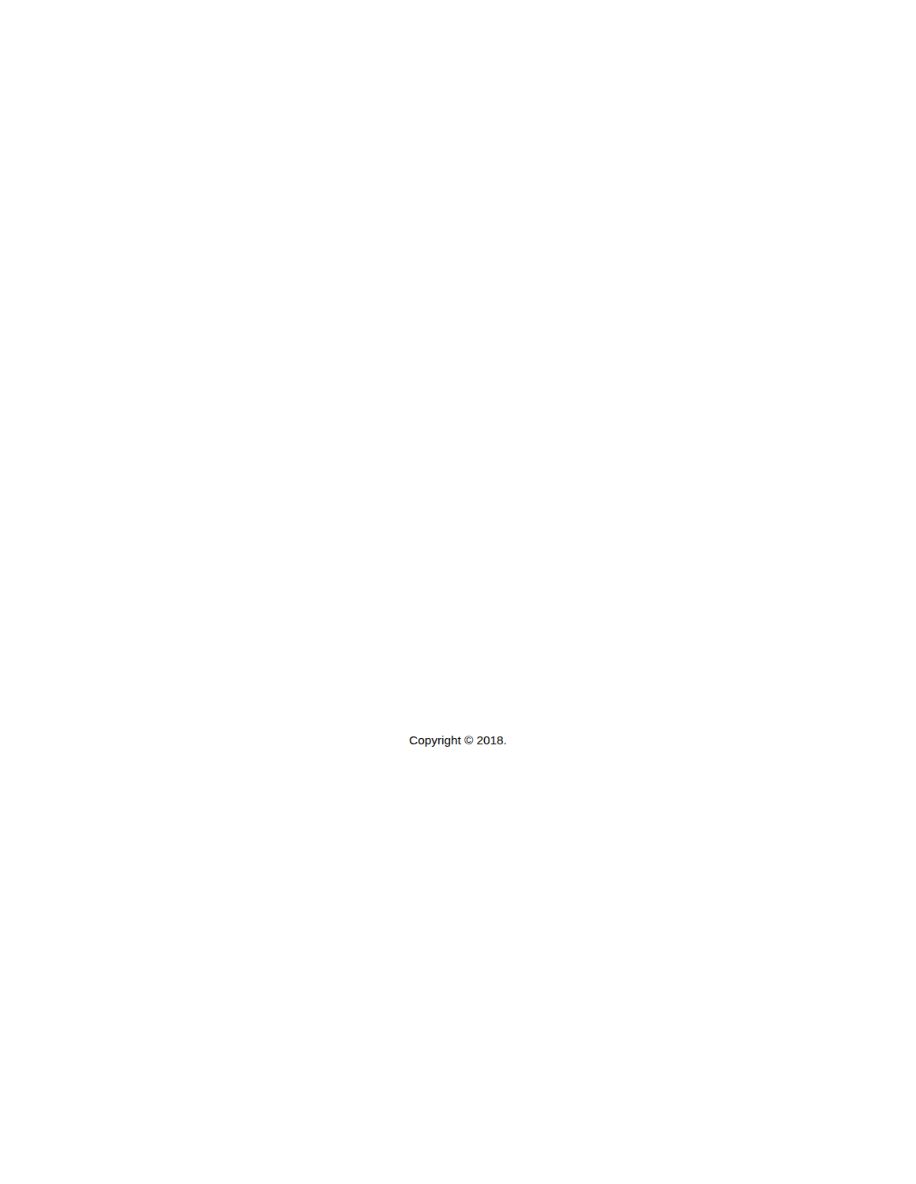Copyright © 2018.